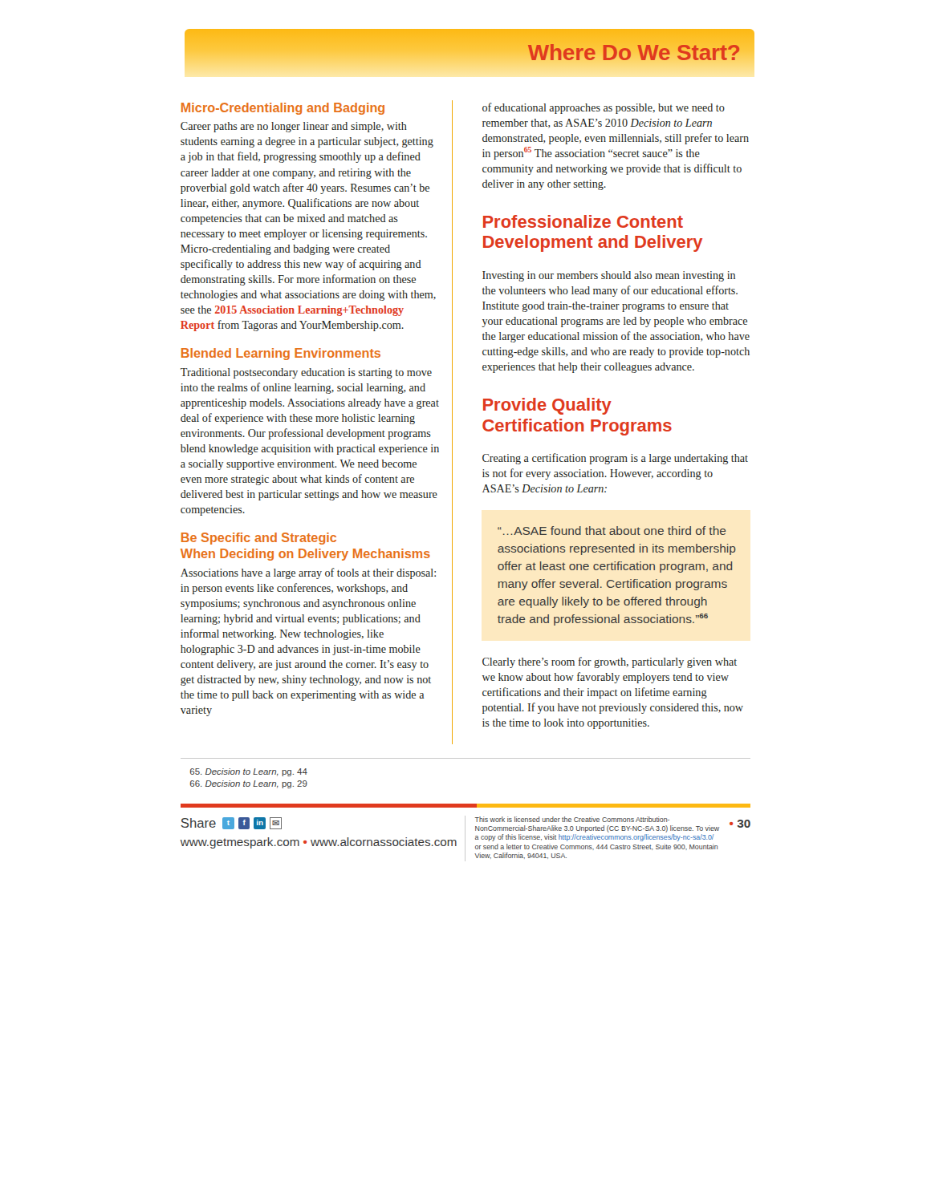Where Do We Start?
Micro-Credentialing and Badging
Career paths are no longer linear and simple, with students earning a degree in a particular subject, getting a job in that field, progressing smoothly up a defined career ladder at one company, and retiring with the proverbial gold watch after 40 years. Resumes can’t be linear, either, anymore. Qualifications are now about competencies that can be mixed and matched as necessary to meet employer or licensing requirements. Micro-credentialing and badging were created specifically to address this new way of acquiring and demonstrating skills. For more information on these technologies and what associations are doing with them, see the 2015 Association Learning+Technology Report from Tagoras and YourMembership.com.
Blended Learning Environments
Traditional postsecondary education is starting to move into the realms of online learning, social learning, and apprenticeship models. Associations already have a great deal of experience with these more holistic learning environments. Our professional development programs blend knowledge acquisition with practical experience in a socially supportive environment. We need become even more strategic about what kinds of content are delivered best in particular settings and how we measure competencies.
Be Specific and Strategic
When Deciding on Delivery Mechanisms
Associations have a large array of tools at their disposal: in person events like conferences, workshops, and symposiums; synchronous and asynchronous online learning; hybrid and virtual events; publications; and informal networking. New technologies, like holographic 3-D and advances in just-in-time mobile content delivery, are just around the corner. It’s easy to get distracted by new, shiny technology, and now is not the time to pull back on experimenting with as wide a variety
of educational approaches as possible, but we need to remember that, as ASAE’s 2010 Decision to Learn demonstrated, people, even millennials, still prefer to learn in person65 The association “secret sauce” is the community and networking we provide that is difficult to deliver in any other setting.
Professionalize Content
Development and Delivery
Investing in our members should also mean investing in the volunteers who lead many of our educational efforts. Institute good train-the-trainer programs to ensure that your educational programs are led by people who embrace the larger educational mission of the association, who have cutting-edge skills, and who are ready to provide top-notch experiences that help their colleagues advance.
Provide Quality
Certification Programs
Creating a certification program is a large undertaking that is not for every association. However, according to ASAE’s Decision to Learn:
“…ASAE found that about one third of the associations represented in its membership offer at least one certification program, and many offer several. Certification programs are equally likely to be offered through trade and professional associations.”66
Clearly there’s room for growth, particularly given what we know about how favorably employers tend to view certifications and their impact on lifetime earning potential. If you have not previously considered this, now is the time to look into opportunities.
65. Decision to Learn, pg. 44
66. Decision to Learn, pg. 29
Share t f in ✉
www.getmespark.com • www.alcornassociates.com
This work is licensed under the Creative Commons Attribution-NonCommercial-ShareAlike 3.0 Unported (CC BY-NC-SA 3.0) license. To view a copy of this license, visit http://creativecommons.org/licenses/by-nc-sa/3.0/ or send a letter to Creative Commons, 444 Castro Street, Suite 900, Mountain View, California, 94041, USA.
• 30